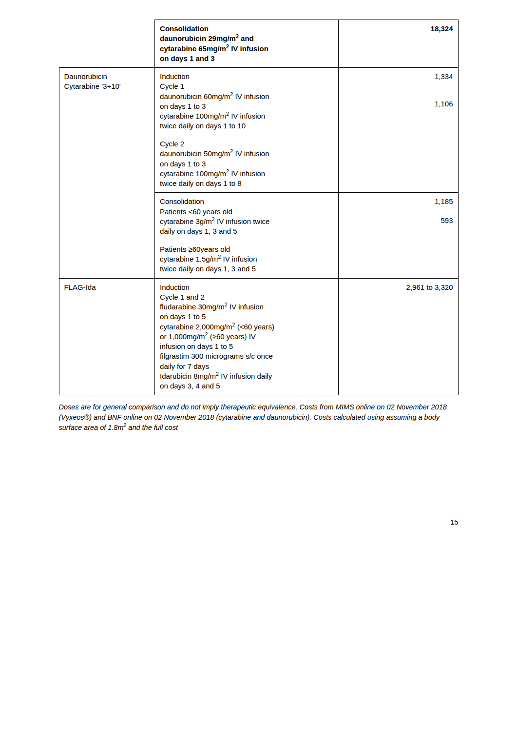| | Consolidation daunorubicin 29mg/m 2 and cytarabine 65mg/m 2 IV infusion on days 1 and 3 | 18,324 |
| Daunorubicin Cytarabine '3+10' | Induction Cycle 1 daunorubicin 60mg/m 2 IV infusion on days 1 to 3 cytarabine 100mg/m 2 IV infusion twice daily on days 1 to 10 Cycle 2 daunorubicin 50mg/m 2 IV infusion on days 1 to 3 cytarabine 100mg/m 2 IV infusion twice daily on days 1 to 8 | 1,334 1,106 |
| Consolidation Patients <60 years old cytarabine 3g/m 2 IV infusion twice daily on days 1, 3 and 5 Patients ≥60years old cytarabine 1.5g/m 2 IV infusion twice daily on days 1, 3 and 5 | 1,185 593 |
| FLAG-Ida | Induction Cycle 1 and 2 fludarabine 30mg/m 2 IV infusion on days 1 to 5 cytarabine 2,000mg/m 2 (<60 years) or 1,000mg/m 2 (≥60 years) IV infusion on days 1 to 5 filgrastim 300 micrograms s/c once daily for 7 days Idarubicin 8mg/m 2 IV infusion daily on days 3, 4 and 5 | 2,961 to 3,320 |
Doses are for general comparison and do not imply therapeutic equivalence. Costs from MIMS online on 02 November 2018 (Vyxeos®) and BNF online on 02 November 2018 (cytarabine and daunorubicin). Costs calculated using assuming a body surface area of 1.8m2 and the full cost
15